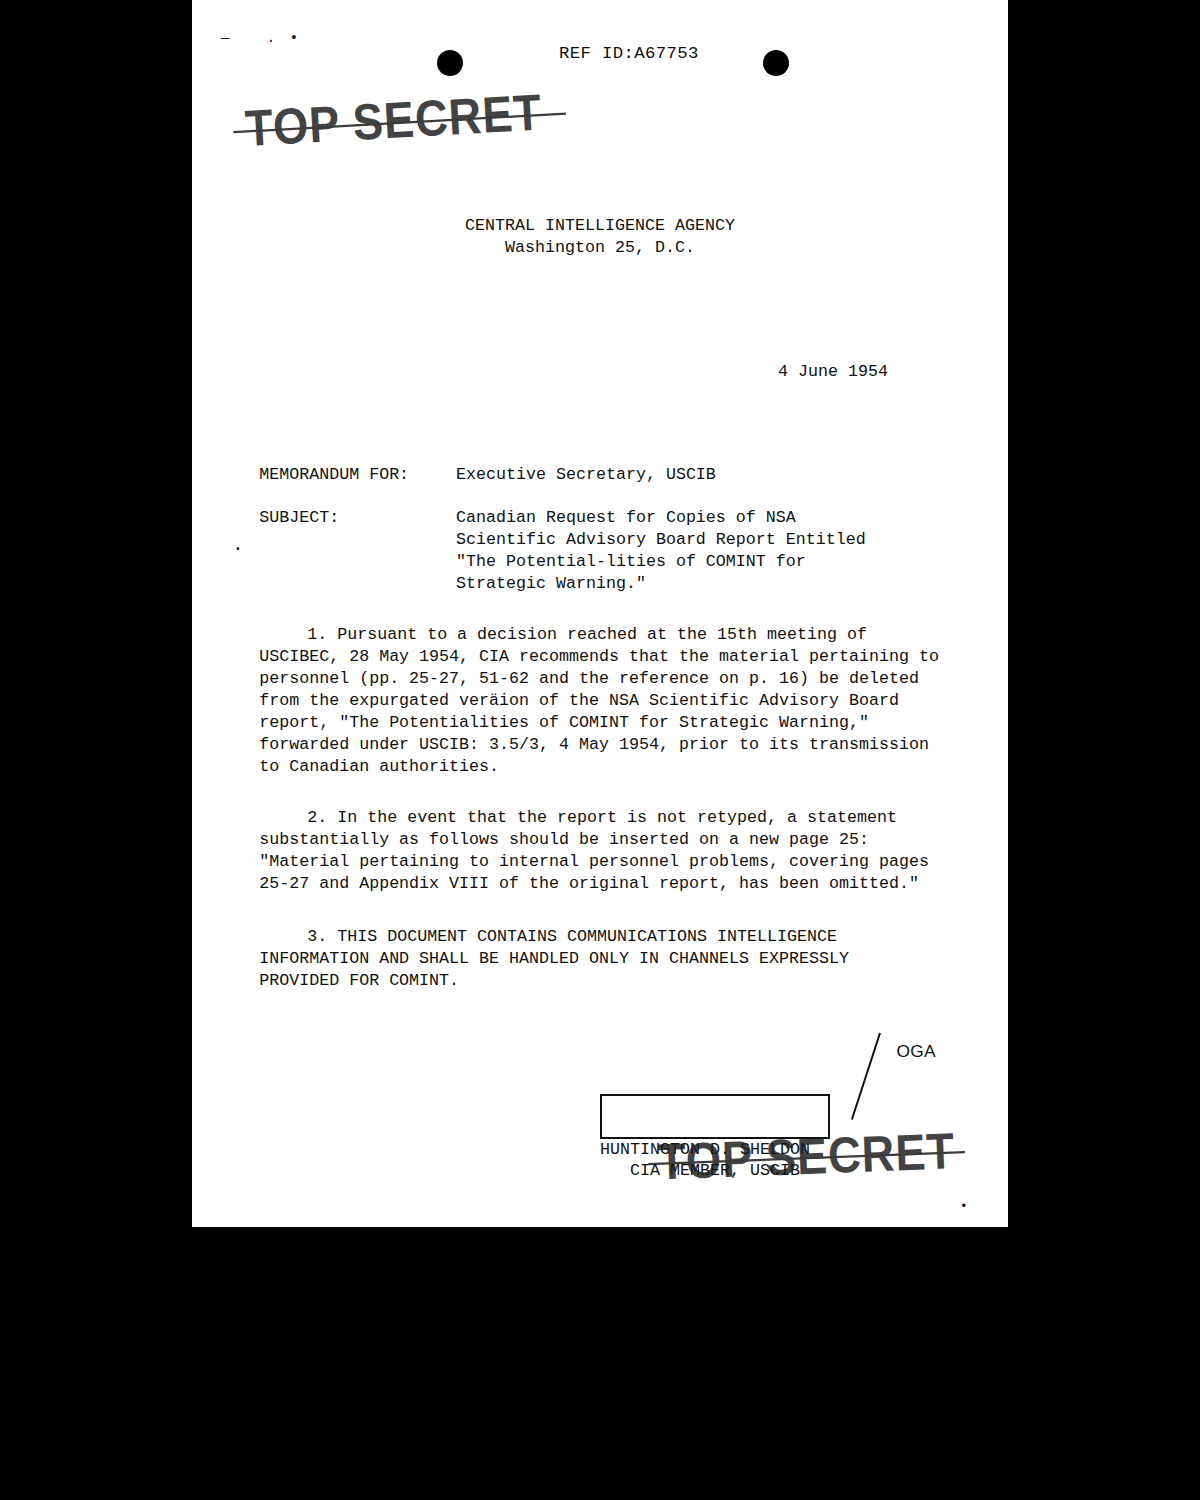— . •
REF ID:A67753
TOP SECRET
CENTRAL INTELLIGENCE AGENCY
Washington 25, D.C.
4 June 1954
MEMORANDUM FOR:
Executive Secretary, USCIB
SUBJECT:
Canadian Request for Copies of NSA Scientific Advisory Board Report Entitled "The Potential-lities of COMINT for Strategic Warning."
1. Pursuant to a decision reached at the 15th meeting of USCIBEC, 28 May 1954, CIA recommends that the material pertaining to personnel (pp. 25-27, 51-62 and the reference on p. 16) be deleted from the expurgated veräion of the NSA Scientific Advisory Board report, "The Potentialities of COMINT for Strategic Warning," forwarded under USCIB: 3.5/3, 4 May 1954, prior to its transmission to Canadian authorities.
2. In the event that the report is not retyped, a statement substantially as follows should be inserted on a new page 25: "Material pertaining to internal personnel problems, covering pages 25-27 and Appendix VIII of the original report, has been omitted."
3. THIS DOCUMENT CONTAINS COMMUNICATIONS INTELLIGENCE INFORMATION AND SHALL BE HANDLED ONLY IN CHANNELS EXPRESSLY PROVIDED FOR COMINT.
.
OGA
HUNTINGTON D. SHELDON
CIA MEMBER, USCIB
TOP SECRET
•